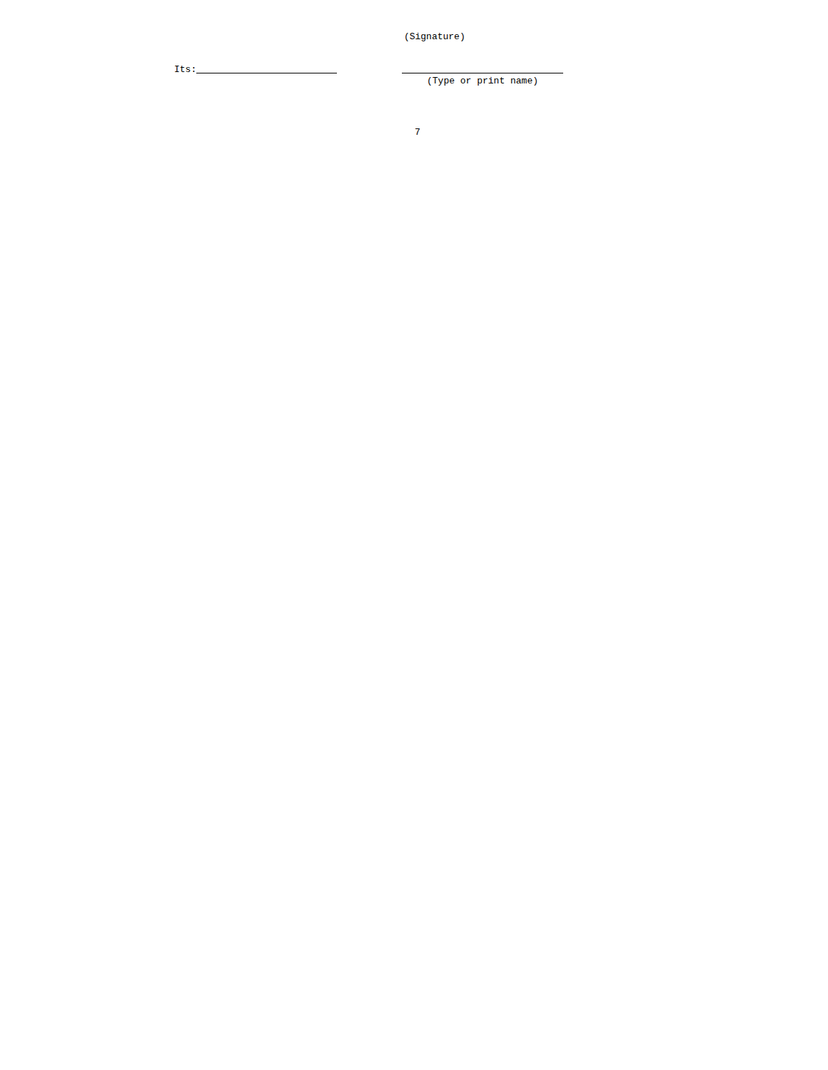(Signature)
Its: (Type or print name)
7